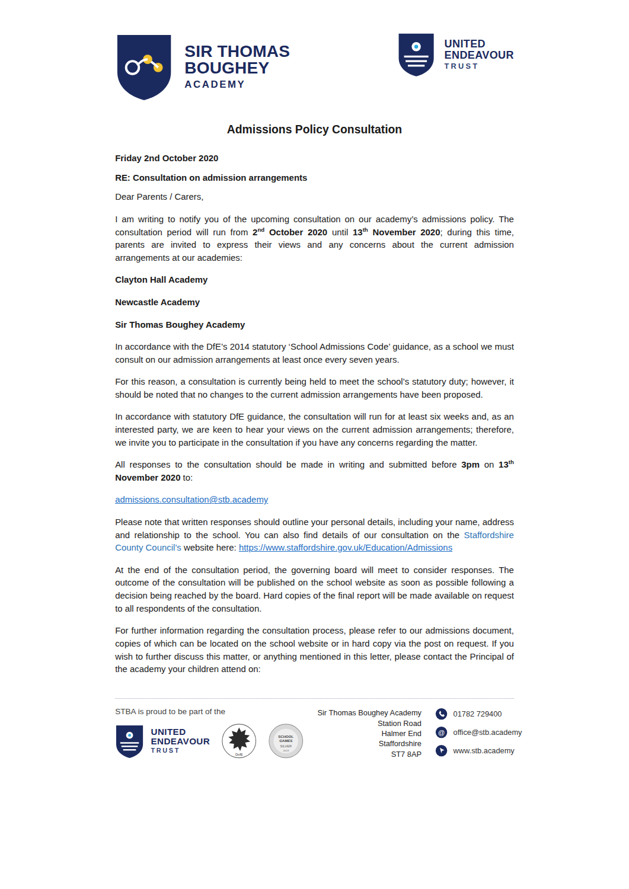SIR THOMAS BOUGHEY ACADEMY
UNITED ENDEAVOUR TRUST
Admissions Policy Consultation
Friday 2nd October 2020
RE: Consultation on admission arrangements
Dear Parents / Carers,
I am writing to notify you of the upcoming consultation on our academy’s admissions policy. The consultation period will run from 2nd October 2020 until 13th November 2020; during this time, parents are invited to express their views and any concerns about the current admission arrangements at our academies:
Clayton Hall Academy
Newcastle Academy
Sir Thomas Boughey Academy
In accordance with the DfE’s 2014 statutory ‘School Admissions Code’ guidance, as a school we must consult on our admission arrangements at least once every seven years.
For this reason, a consultation is currently being held to meet the school’s statutory duty; however, it should be noted that no changes to the current admission arrangements have been proposed.
In accordance with statutory DfE guidance, the consultation will run for at least six weeks and, as an interested party, we are keen to hear your views on the current admission arrangements; therefore, we invite you to participate in the consultation if you have any concerns regarding the matter.
All responses to the consultation should be made in writing and submitted before 3pm on 13th November 2020 to:
admissions.consultation@stb.academy
Please note that written responses should outline your personal details, including your name, address and relationship to the school. You can also find details of our consultation on the Staffordshire County Council’s website here: https://www.staffordshire.gov.uk/Education/Admissions
At the end of the consultation period, the governing board will meet to consider responses. The outcome of the consultation will be published on the school website as soon as possible following a decision being reached by the board. Hard copies of the final report will be made available on request to all respondents of the consultation.
For further information regarding the consultation process, please refer to our admissions document, copies of which can be located on the school website or in hard copy via the post on request. If you wish to further discuss this matter, or anything mentioned in this letter, please contact the Principal of the academy your children attend on:
STBA is proud to be part of the
UNITED ENDEAVOUR TRUST
DofE SCHOOL GAMES SILVER 2019
Sir Thomas Boughey Academy
Station Road
Halmer End
Staffordshire
ST7 8AP
01782 729400
@ office@stb.academy
www.stb.academy